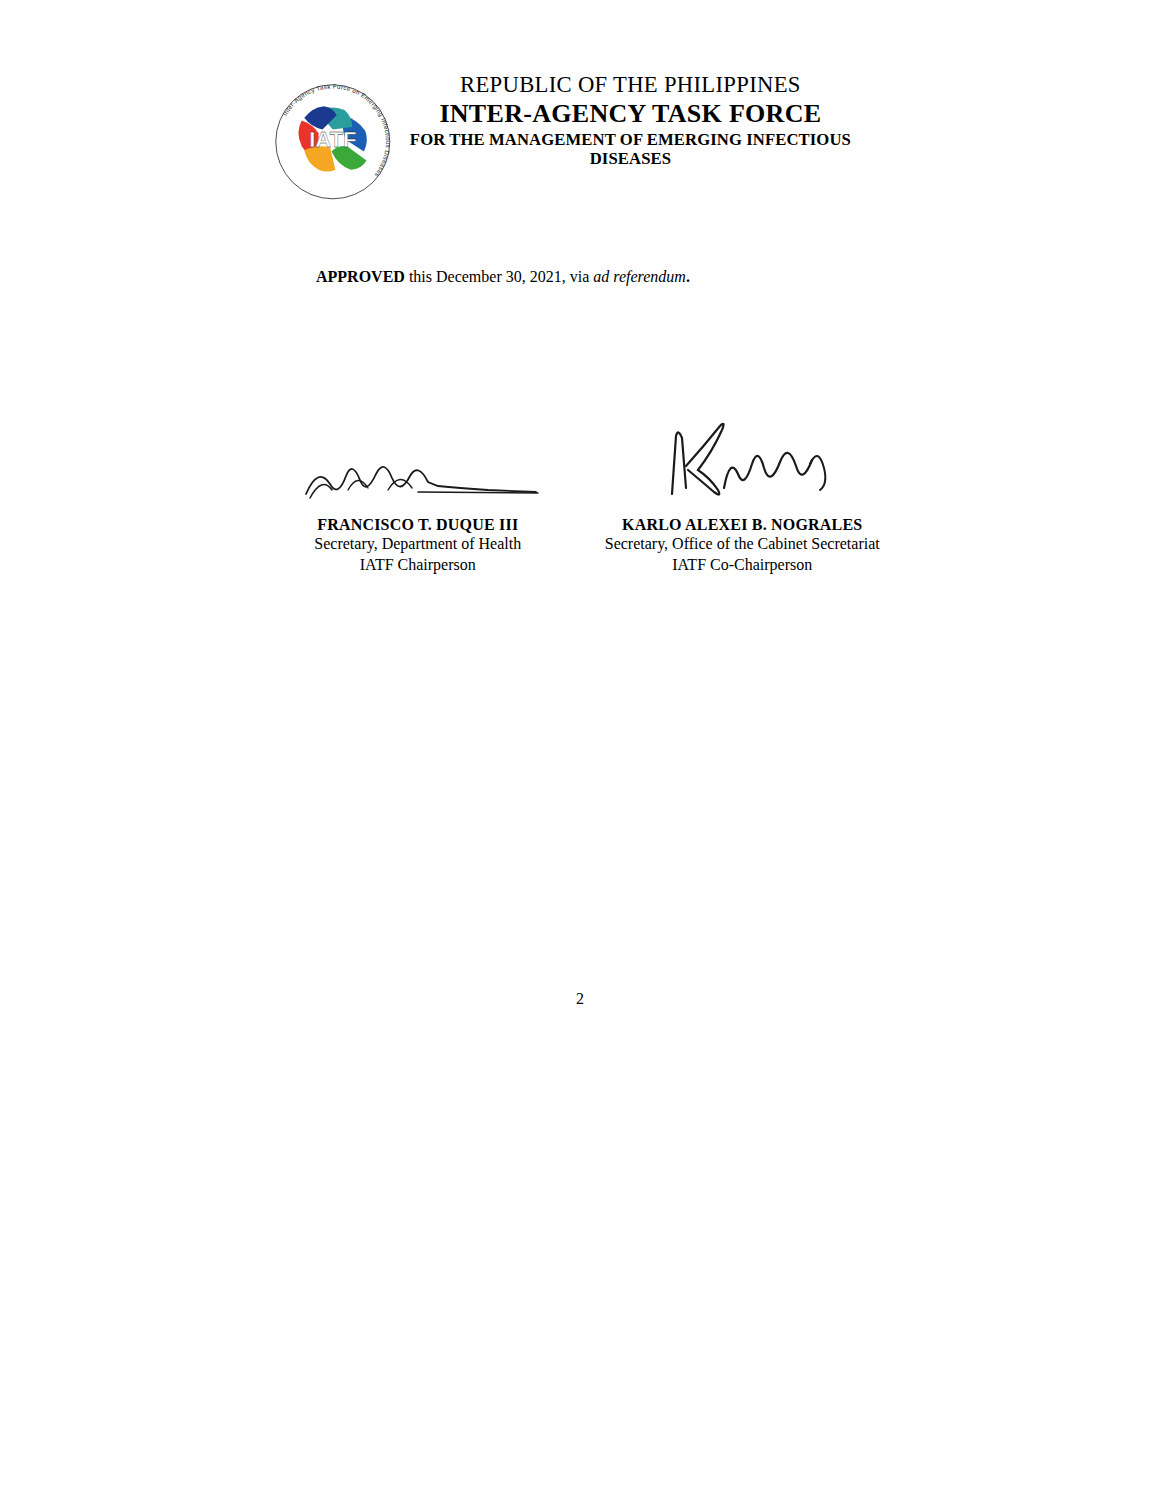Inter-Agency Task Force on Emerging Infectious Diseases IATF
REPUBLIC OF THE PHILIPPINES
INTER-AGENCY TASK FORCE
FOR THE MANAGEMENT OF EMERGING INFECTIOUS DISEASES
APPROVED this December 30, 2021, via ad referendum.
FRANCISCO T. DUQUE III
Secretary, Department of Health
IATF Chairperson
KARLO ALEXEI B. NOGRALES
Secretary, Office of the Cabinet Secretariat
IATF Co-Chairperson
2